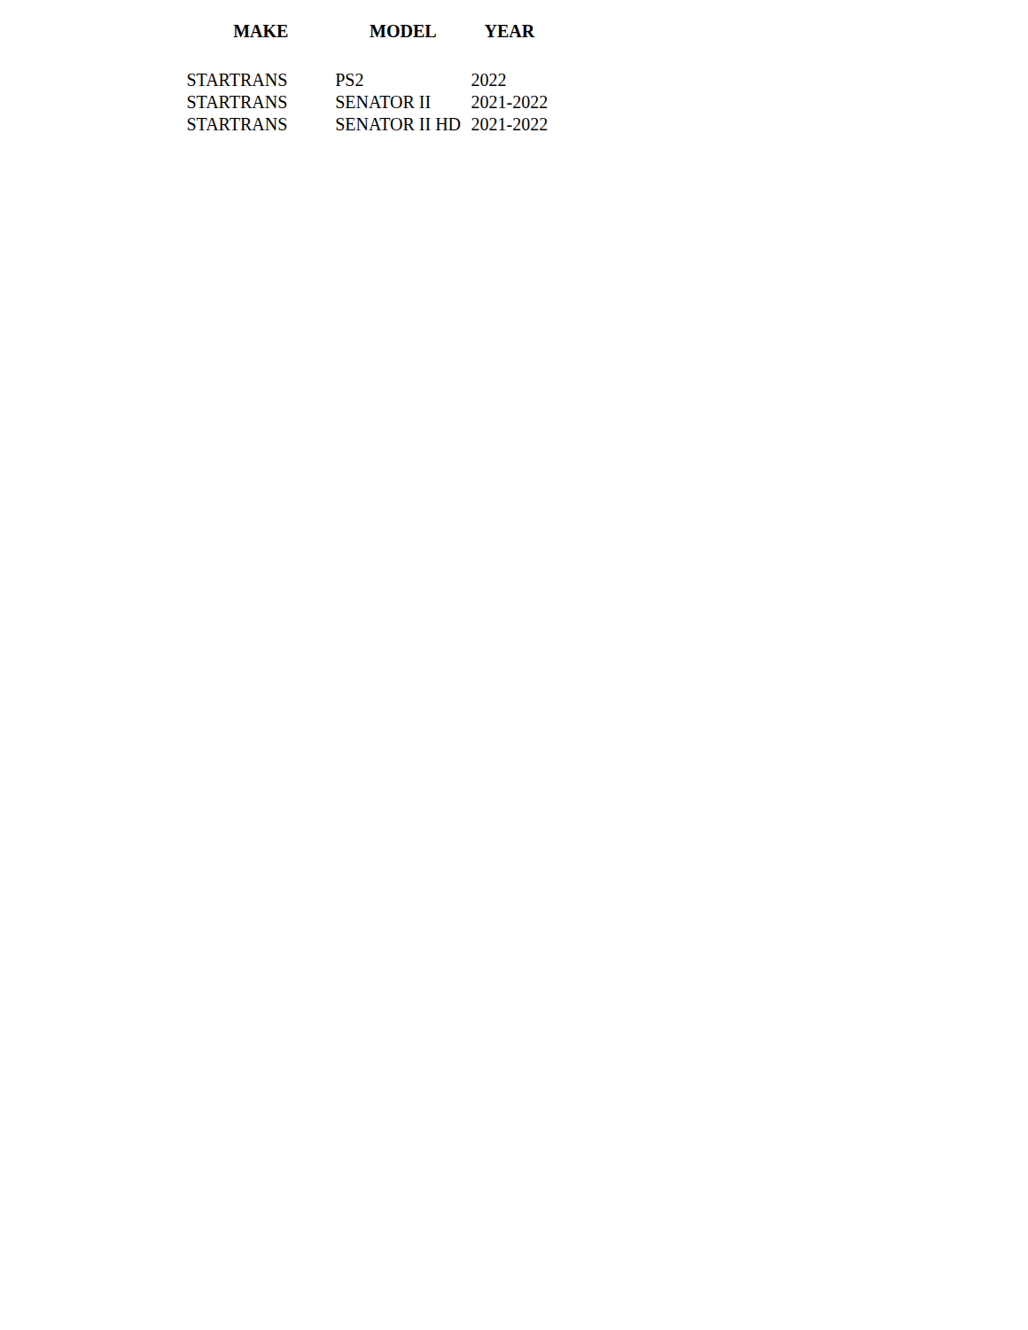| MAKE | MODEL | YEAR |
| --- | --- | --- |
| STARTRANS | PS2 | 2022 |
| STARTRANS | SENATOR II | 2021-2022 |
| STARTRANS | SENATOR II HD | 2021-2022 |